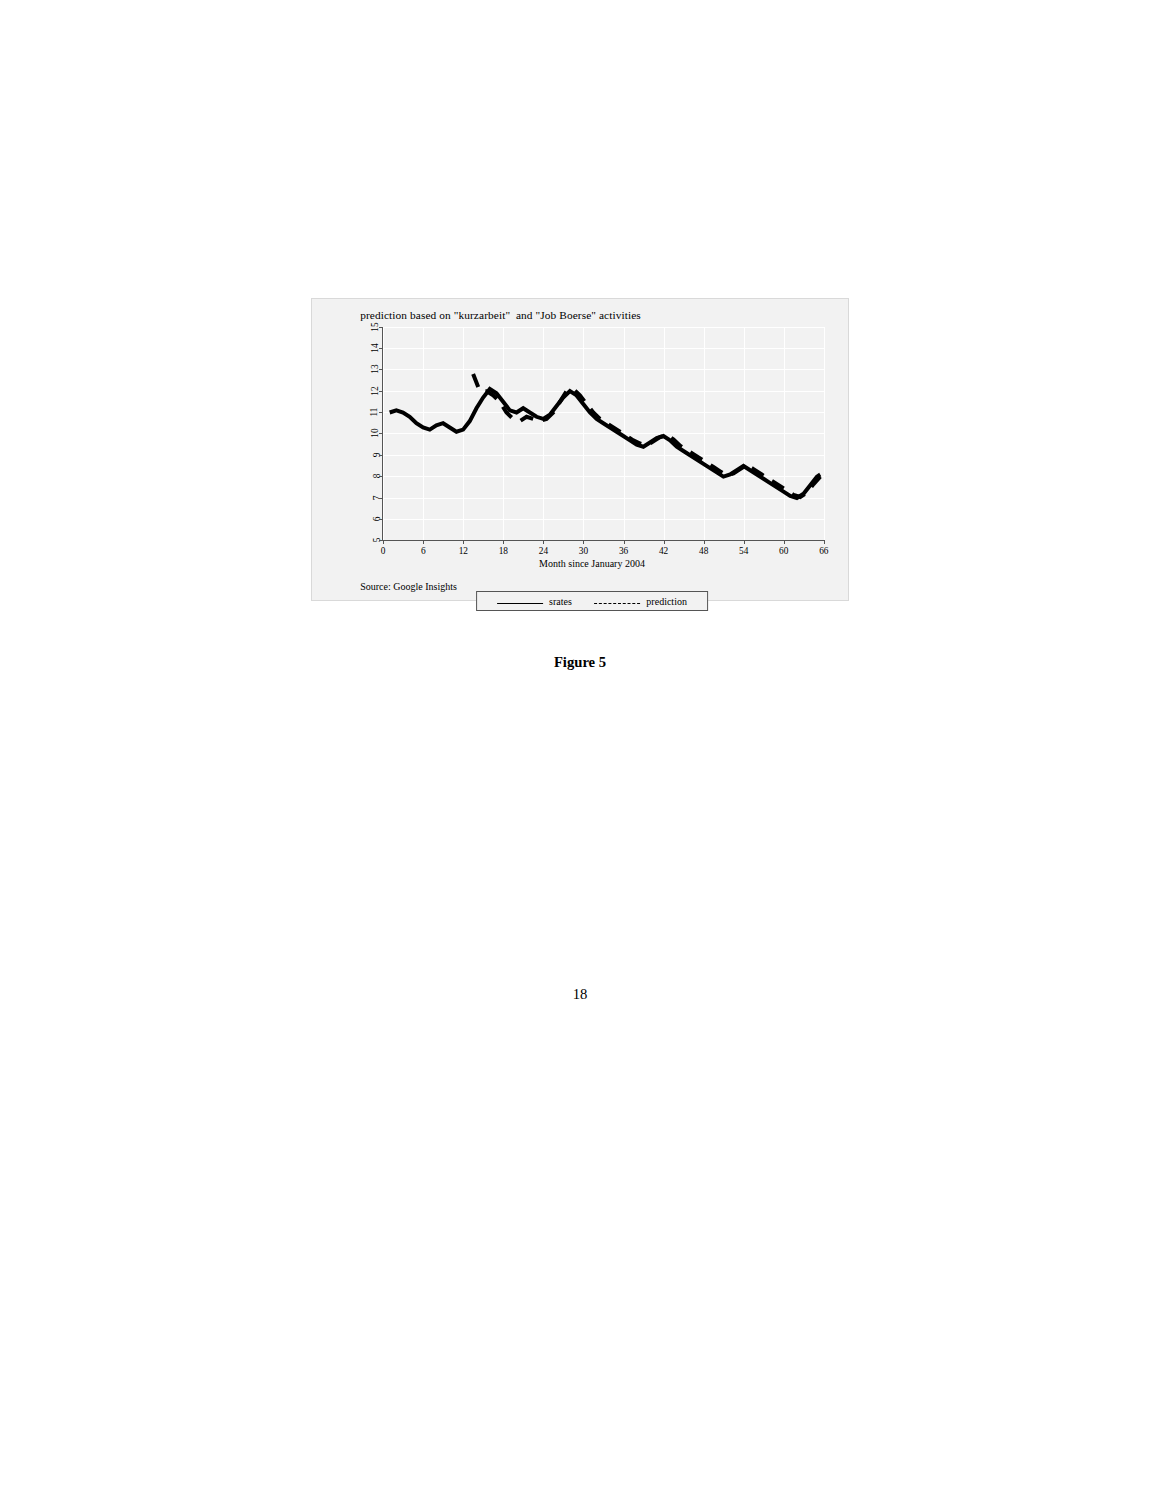prediction based on "kurzarbeit" and "Job Boerse" activities
15
14
13
12
11
10
9
8
7
6
5
0
6
12
18
24
30
36
42
48
54
60
66
Month since January 2004
srates prediction
Source: Google Insights
Figure 5
18